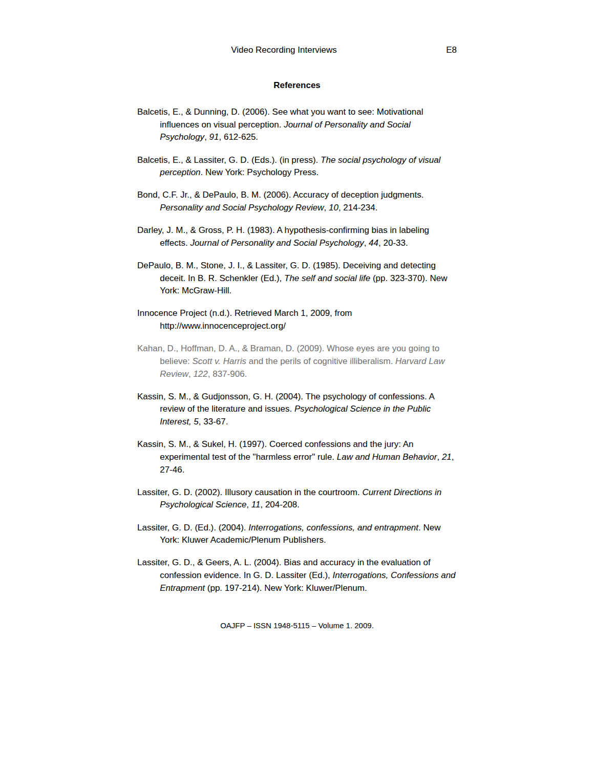Video Recording Interviews
E8
References
Balcetis, E., & Dunning, D. (2006). See what you want to see: Motivational influences on visual perception. Journal of Personality and Social Psychology, 91, 612-625.
Balcetis, E., & Lassiter, G. D. (Eds.). (in press). The social psychology of visual perception. New York: Psychology Press.
Bond, C.F. Jr., & DePaulo, B. M. (2006). Accuracy of deception judgments. Personality and Social Psychology Review, 10, 214-234.
Darley, J. M., & Gross, P. H. (1983). A hypothesis-confirming bias in labeling effects. Journal of Personality and Social Psychology, 44, 20-33.
DePaulo, B. M., Stone, J. I., & Lassiter, G. D. (1985). Deceiving and detecting deceit. In B. R. Schenkler (Ed.), The self and social life (pp. 323-370). New York: McGraw-Hill.
Innocence Project (n.d.). Retrieved March 1, 2009, from http://www.innocenceproject.org/
Kahan, D., Hoffman, D. A., & Braman, D. (2009). Whose eyes are you going to believe: Scott v. Harris and the perils of cognitive illiberalism. Harvard Law Review, 122, 837-906.
Kassin, S. M., & Gudjonsson, G. H. (2004). The psychology of confessions. A review of the literature and issues. Psychological Science in the Public Interest, 5, 33-67.
Kassin, S. M., & Sukel, H. (1997). Coerced confessions and the jury: An experimental test of the "harmless error" rule. Law and Human Behavior, 21, 27-46.
Lassiter, G. D. (2002). Illusory causation in the courtroom. Current Directions in Psychological Science, 11, 204-208.
Lassiter, G. D. (Ed.). (2004). Interrogations, confessions, and entrapment. New York: Kluwer Academic/Plenum Publishers.
Lassiter, G. D., & Geers, A. L. (2004). Bias and accuracy in the evaluation of confession evidence. In G. D. Lassiter (Ed.), Interrogations, Confessions and Entrapment (pp. 197-214). New York: Kluwer/Plenum.
OAJFP – ISSN 1948-5115 – Volume 1. 2009.